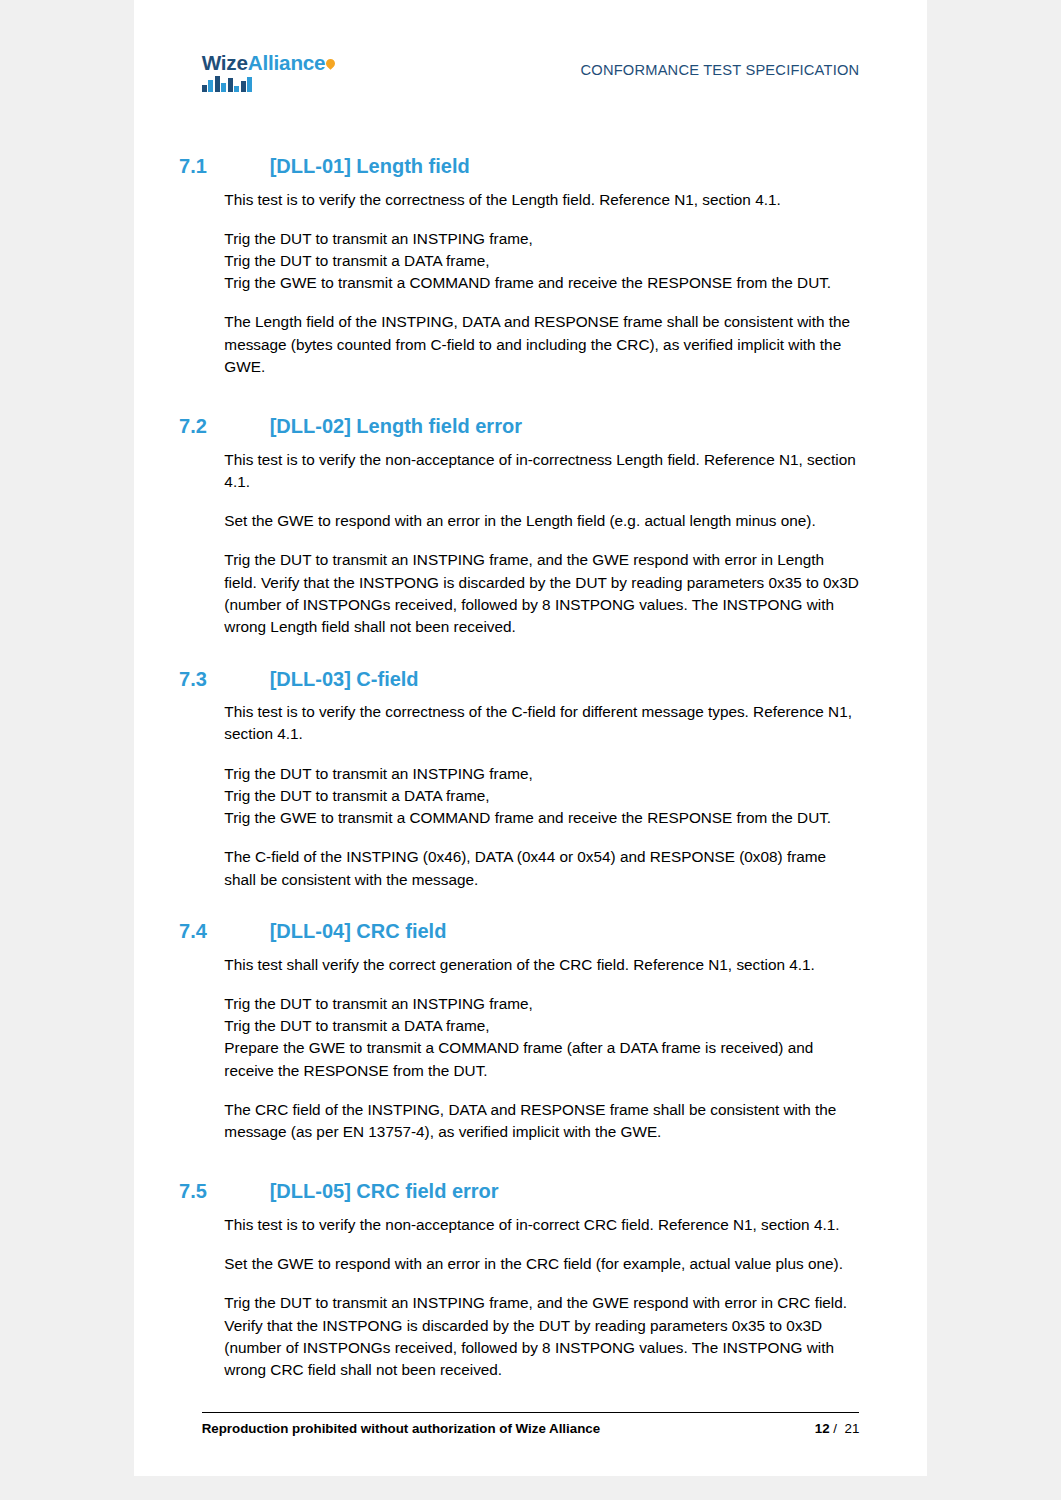Wize Alliance
CONFORMANCE TEST SPECIFICATION
7.1[DLL-01] Length field
This test is to verify the correctness of the Length field. Reference N1, section 4.1.
Trig the DUT to transmit an INSTPING frame,
Trig the DUT to transmit a DATA frame,
Trig the GWE to transmit a COMMAND frame and receive the RESPONSE from the DUT.
The Length field of the INSTPING, DATA and RESPONSE frame shall be consistent with the message (bytes counted from C-field to and including the CRC), as verified implicit with the GWE.
7.2[DLL-02] Length field error
This test is to verify the non-acceptance of in-correctness Length field. Reference N1, section 4.1.
Set the GWE to respond with an error in the Length field (e.g. actual length minus one).
Trig the DUT to transmit an INSTPING frame, and the GWE respond with error in Length field. Verify that the INSTPONG is discarded by the DUT by reading parameters 0x35 to 0x3D (number of INSTPONGs received, followed by 8 INSTPONG values. The INSTPONG with wrong Length field shall not been received.
7.3[DLL-03] C-field
This test is to verify the correctness of the C-field for different message types. Reference N1, section 4.1.
Trig the DUT to transmit an INSTPING frame,
Trig the DUT to transmit a DATA frame,
Trig the GWE to transmit a COMMAND frame and receive the RESPONSE from the DUT.
The C-field of the INSTPING (0x46), DATA (0x44 or 0x54) and RESPONSE (0x08) frame shall be consistent with the message.
7.4[DLL-04] CRC field
This test shall verify the correct generation of the CRC field. Reference N1, section 4.1.
Trig the DUT to transmit an INSTPING frame,
Trig the DUT to transmit a DATA frame,
Prepare the GWE to transmit a COMMAND frame (after a DATA frame is received) and receive the RESPONSE from the DUT.
The CRC field of the INSTPING, DATA and RESPONSE frame shall be consistent with the message (as per EN 13757-4), as verified implicit with the GWE.
7.5[DLL-05] CRC field error
This test is to verify the non-acceptance of in-correct CRC field. Reference N1, section 4.1.
Set the GWE to respond with an error in the CRC field (for example, actual value plus one).
Trig the DUT to transmit an INSTPING frame, and the GWE respond with error in CRC field. Verify that the INSTPONG is discarded by the DUT by reading parameters 0x35 to 0x3D (number of INSTPONGs received, followed by 8 INSTPONG values. The INSTPONG with wrong CRC field shall not been received.
Reproduction prohibited without authorization of Wize Alliance
12 / 21